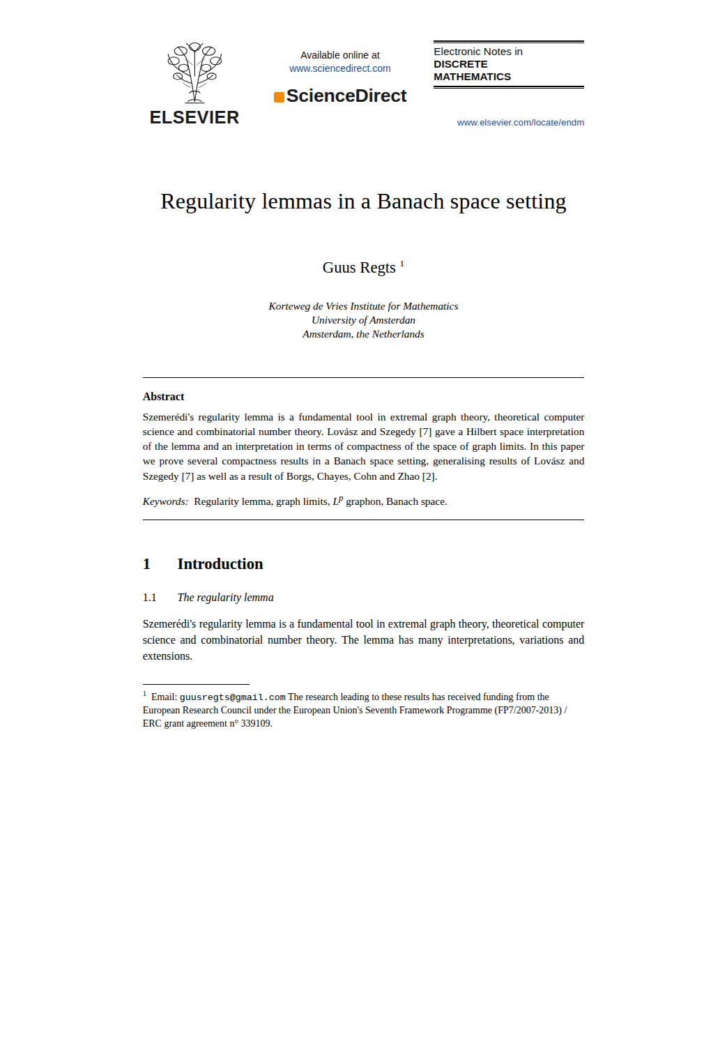ELSEVIER
Available online at www.sciencedirect.com
ScienceDirect
Electronic Notes in
DISCRETE
MATHEMATICS
www.elsevier.com/locate/endm
Regularity lemmas in a Banach space setting
Guus Regts 1
Korteweg de Vries Institute for Mathematics
University of Amsterdan
Amsterdam, the Netherlands
Abstract
Szemerédi's regularity lemma is a fundamental tool in extremal graph theory, theoretical computer science and combinatorial number theory. Lovász and Szegedy [7] gave a Hilbert space interpretation of the lemma and an interpretation in terms of compactness of the space of graph limits. In this paper we prove several compactness results in a Banach space setting, generalising results of Lovász and Szegedy [7] as well as a result of Borgs, Chayes, Cohn and Zhao [2].
Keywords: Regularity lemma, graph limits, Lp graphon, Banach space.
1 Introduction
1.1 The regularity lemma
Szemerédi's regularity lemma is a fundamental tool in extremal graph theory, theoretical computer science and combinatorial number theory. The lemma has many interpretations, variations and extensions.
1 Email: guusregts@gmail.com The research leading to these results has received funding from the European Research Council under the European Union's Seventh Framework Programme (FP7/2007-2013) / ERC grant agreement n° 339109.